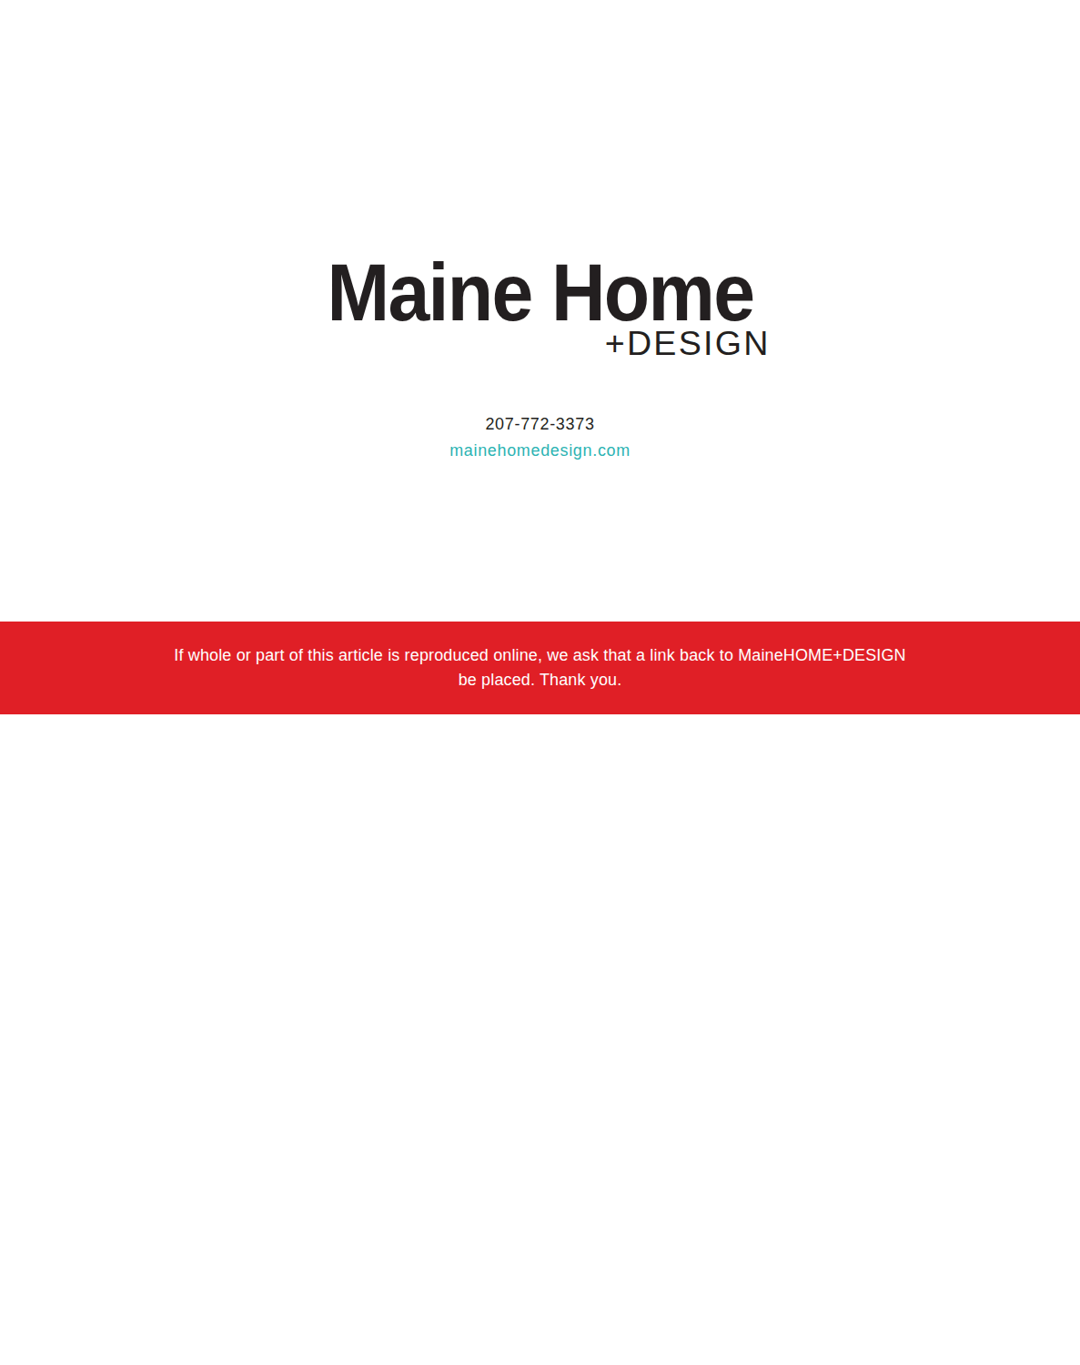Maine Home
+DESIGN
207-772-3373
mainehomedesign.com
If whole or part of this article is reproduced online, we ask that a link back to MaineHOME+DESIGN be placed. Thank you.